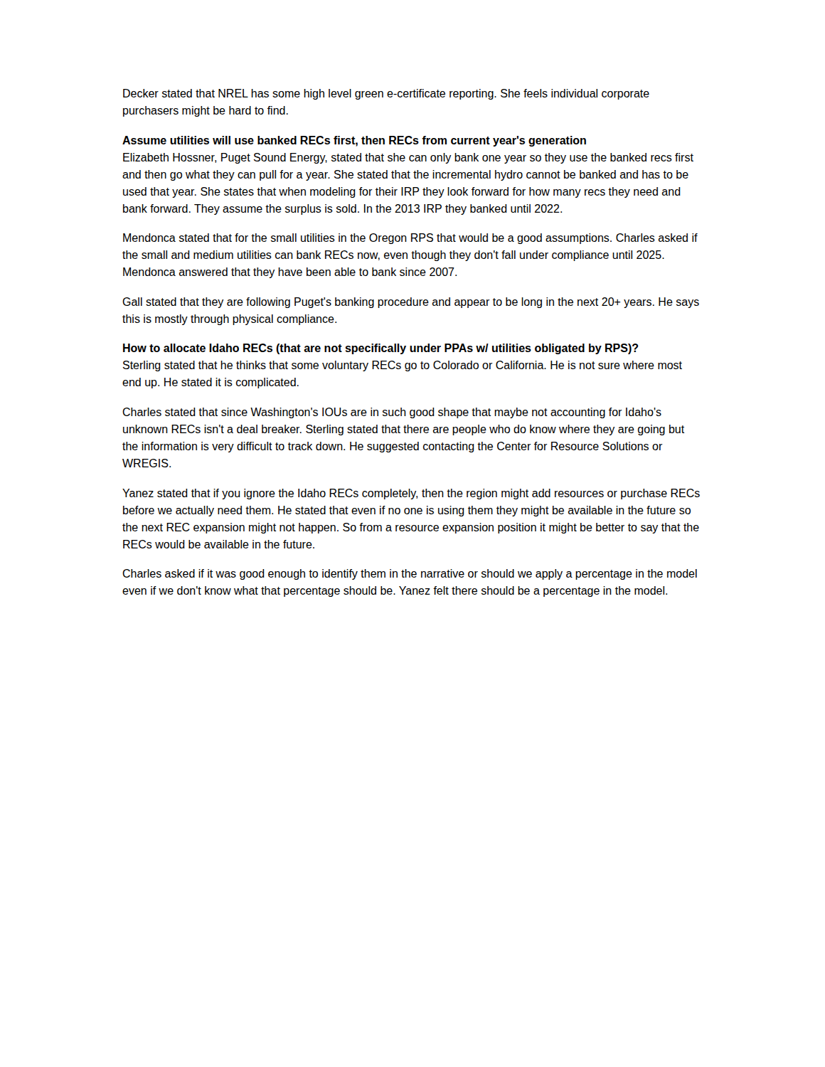Decker stated that NREL has some high level green e-certificate reporting. She feels individual corporate purchasers might be hard to find.
Assume utilities will use banked RECs first, then RECs from current year's generation
Elizabeth Hossner, Puget Sound Energy, stated that she can only bank one year so they use the banked recs first and then go what they can pull for a year. She stated that the incremental hydro cannot be banked and has to be used that year. She states that when modeling for their IRP they look forward for how many recs they need and bank forward. They assume the surplus is sold. In the 2013 IRP they banked until 2022.
Mendonca stated that for the small utilities in the Oregon RPS that would be a good assumptions. Charles asked if the small and medium utilities can bank RECs now, even though they don't fall under compliance until 2025. Mendonca answered that they have been able to bank since 2007.
Gall stated that they are following Puget's banking procedure and appear to be long in the next 20+ years. He says this is mostly through physical compliance.
How to allocate Idaho RECs (that are not specifically under PPAs w/ utilities obligated by RPS)?
Sterling stated that he thinks that some voluntary RECs go to Colorado or California. He is not sure where most end up. He stated it is complicated.
Charles stated that since Washington's IOUs are in such good shape that maybe not accounting for Idaho's unknown RECs isn't a deal breaker. Sterling stated that there are people who do know where they are going but the information is very difficult to track down. He suggested contacting the Center for Resource Solutions or WREGIS.
Yanez stated that if you ignore the Idaho RECs completely, then the region might add resources or purchase RECs before we actually need them. He stated that even if no one is using them they might be available in the future so the next REC expansion might not happen. So from a resource expansion position it might be better to say that the RECs would be available in the future.
Charles asked if it was good enough to identify them in the narrative or should we apply a percentage in the model even if we don't know what that percentage should be. Yanez felt there should be a percentage in the model.